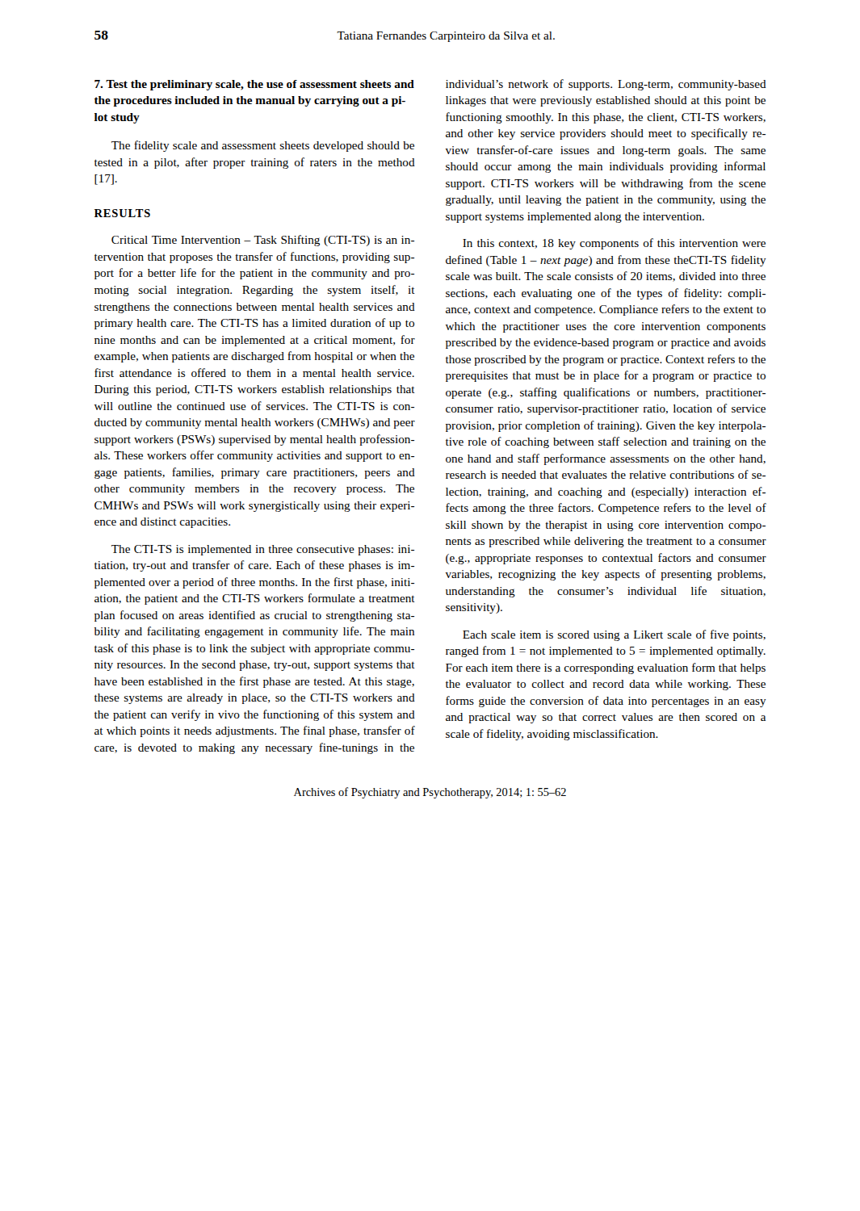58 Tatiana Fernandes Carpinteiro da Silva et al.
7. Test the preliminary scale, the use of assessment sheets and the procedures included in the manual by carrying out a pilot study
The fidelity scale and assessment sheets developed should be tested in a pilot, after proper training of raters in the method [17].
RESULTS
Critical Time Intervention – Task Shifting (CTI-TS) is an intervention that proposes the transfer of functions, providing support for a better life for the patient in the community and promoting social integration. Regarding the system itself, it strengthens the connections between mental health services and primary health care. The CTI-TS has a limited duration of up to nine months and can be implemented at a critical moment, for example, when patients are discharged from hospital or when the first attendance is offered to them in a mental health service. During this period, CTI-TS workers establish relationships that will outline the continued use of services. The CTI-TS is conducted by community mental health workers (CMHWs) and peer support workers (PSWs) supervised by mental health professionals. These workers offer community activities and support to engage patients, families, primary care practitioners, peers and other community members in the recovery process. The CMHWs and PSWs will work synergistically using their experience and distinct capacities.
The CTI-TS is implemented in three consecutive phases: initiation, try-out and transfer of care. Each of these phases is implemented over a period of three months. In the first phase, initiation, the patient and the CTI-TS workers formulate a treatment plan focused on areas identified as crucial to strengthening stability and facilitating engagement in community life. The main task of this phase is to link the subject with appropriate community resources. In the second phase, try-out, support systems that have been established in the first phase are tested. At this stage, these systems are already in place, so the CTI-TS workers and the patient can verify in vivo the functioning of this system and at which points it needs adjustments. The final phase, transfer of care, is devoted to making any necessary fine-tunings in the individual’s network of supports. Long-term, community-based linkages that were previously established should at this point be functioning smoothly. In this phase, the client, CTI-TS workers, and other key service providers should meet to specifically review transfer-of-care issues and long-term goals. The same should occur among the main individuals providing informal support. CTI-TS workers will be withdrawing from the scene gradually, until leaving the patient in the community, using the support systems implemented along the intervention.
In this context, 18 key components of this intervention were defined (Table 1 – next page) and from these theCTI-TS fidelity scale was built. The scale consists of 20 items, divided into three sections, each evaluating one of the types of fidelity: compliance, context and competence. Compliance refers to the extent to which the practitioner uses the core intervention components prescribed by the evidence-based program or practice and avoids those proscribed by the program or practice. Context refers to the prerequisites that must be in place for a program or practice to operate (e.g., staffing qualifications or numbers, practitioner-consumer ratio, supervisor-practitioner ratio, location of service provision, prior completion of training). Given the key interpolative role of coaching between staff selection and training on the one hand and staff performance assessments on the other hand, research is needed that evaluates the relative contributions of selection, training, and coaching and (especially) interaction effects among the three factors. Competence refers to the level of skill shown by the therapist in using core intervention components as prescribed while delivering the treatment to a consumer (e.g., appropriate responses to contextual factors and consumer variables, recognizing the key aspects of presenting problems, understanding the consumer’s individual life situation, sensitivity).
Each scale item is scored using a Likert scale of five points, ranged from 1 = not implemented to 5 = implemented optimally. For each item there is a corresponding evaluation form that helps the evaluator to collect and record data while working. These forms guide the conversion of data into percentages in an easy and practical way so that correct values are then scored on a scale of fidelity, avoiding misclassification.
Archives of Psychiatry and Psychotherapy, 2014; 1: 55–62